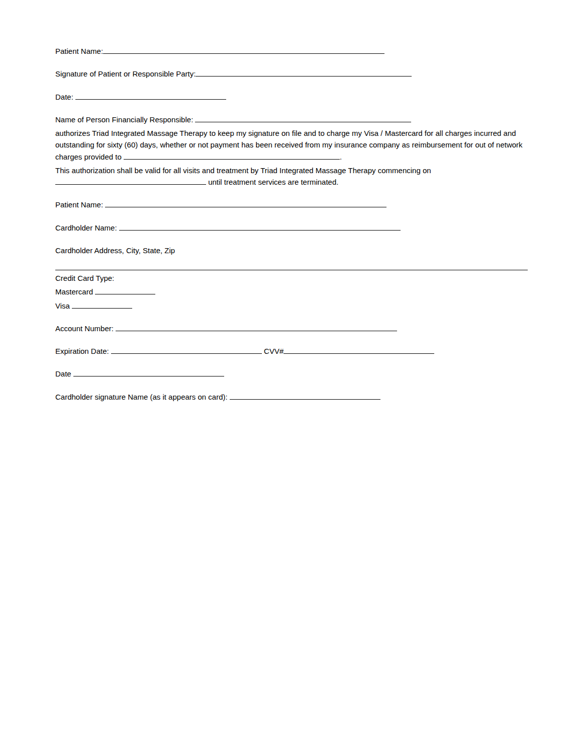Patient Name:
Signature of Patient or Responsible Party:
Date:
Name of Person Financially Responsible:
authorizes Triad Integrated Massage Therapy to keep my signature on file and to charge my Visa / Mastercard for all charges incurred and outstanding for sixty (60) days, whether or not payment has been received from my insurance company as reimbursement for out of network charges provided to .
This authorization shall be valid for all visits and treatment by Triad Integrated Massage Therapy commencing on until treatment services are terminated.
Patient Name:
Cardholder Name:
Cardholder Address, City, State, Zip
Credit Card Type:
Mastercard
Visa
Account Number:
Expiration Date: CVV#
Date
Cardholder signature Name (as it appears on card):